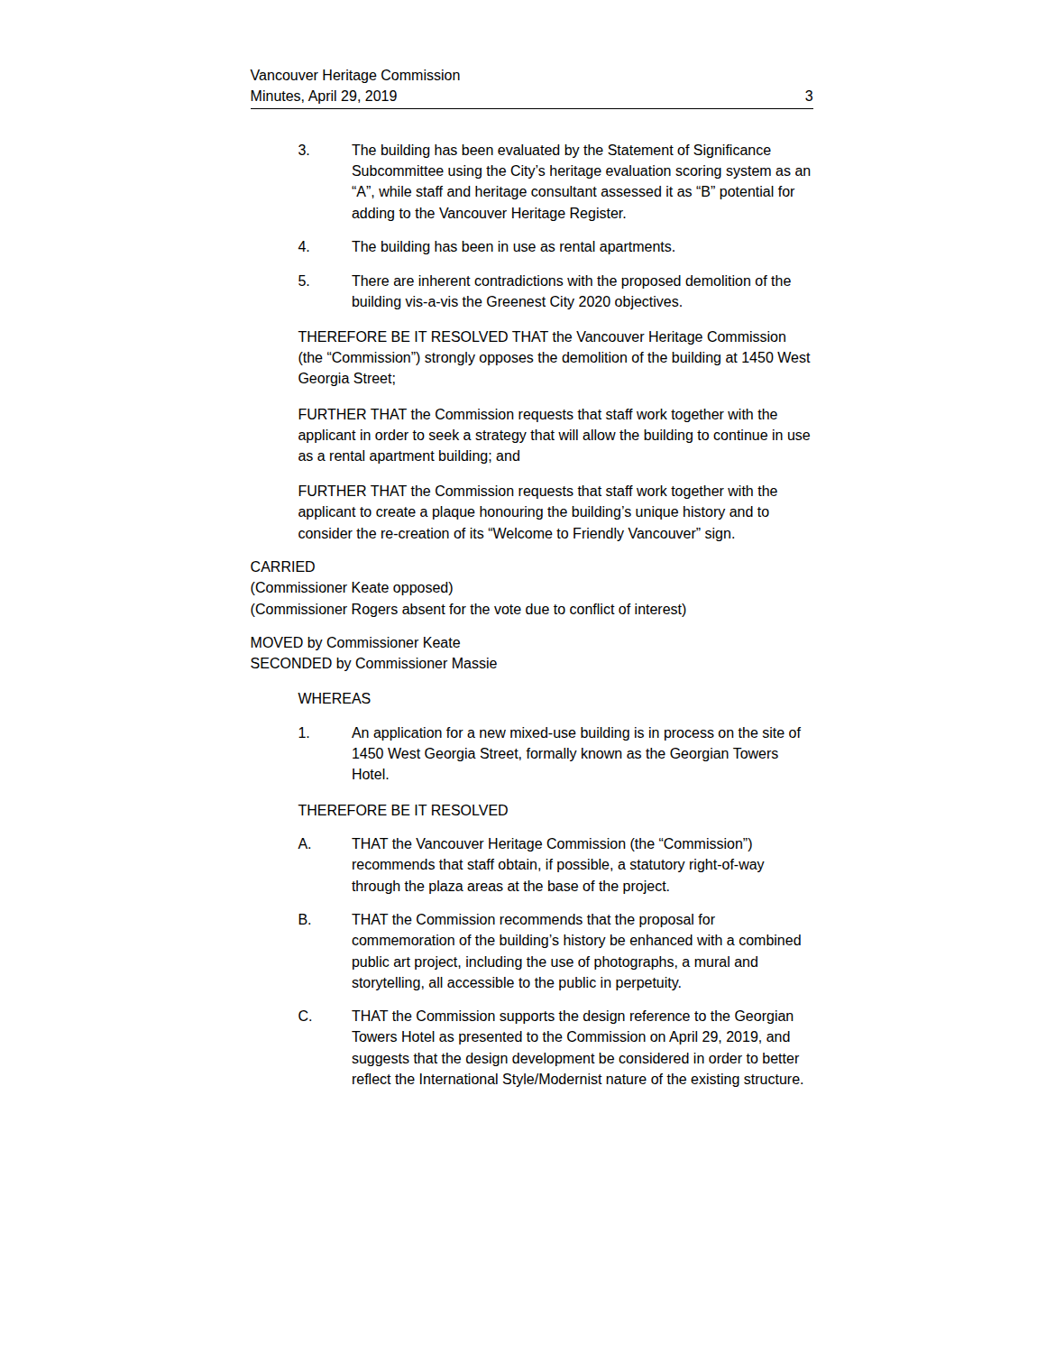Vancouver Heritage Commission
Minutes, April 29, 20193
3.
The building has been evaluated by the Statement of Significance Subcommittee using the City’s heritage evaluation scoring system as an “A”, while staff and heritage consultant assessed it as “B” potential for adding to the Vancouver Heritage Register.
4.
The building has been in use as rental apartments.
5.
There are inherent contradictions with the proposed demolition of the building vis-a-vis the Greenest City 2020 objectives.
THEREFORE BE IT RESOLVED THAT the Vancouver Heritage Commission (the “Commission”) strongly opposes the demolition of the building at 1450 West Georgia Street;
FURTHER THAT the Commission requests that staff work together with the applicant in order to seek a strategy that will allow the building to continue in use as a rental apartment building; and
FURTHER THAT the Commission requests that staff work together with the applicant to create a plaque honouring the building’s unique history and to consider the re-creation of its “Welcome to Friendly Vancouver” sign.
CARRIED
(Commissioner Keate opposed)
(Commissioner Rogers absent for the vote due to conflict of interest)
MOVED by Commissioner Keate
SECONDED by Commissioner Massie
WHEREAS
1.
An application for a new mixed-use building is in process on the site of 1450 West Georgia Street, formally known as the Georgian Towers Hotel.
THEREFORE BE IT RESOLVED
A.
THAT the Vancouver Heritage Commission (the “Commission”) recommends that staff obtain, if possible, a statutory right-of-way through the plaza areas at the base of the project.
B.
THAT the Commission recommends that the proposal for commemoration of the building’s history be enhanced with a combined public art project, including the use of photographs, a mural and storytelling, all accessible to the public in perpetuity.
C.
THAT the Commission supports the design reference to the Georgian Towers Hotel as presented to the Commission on April 29, 2019, and suggests that the design development be considered in order to better reflect the International Style/Modernist nature of the existing structure.